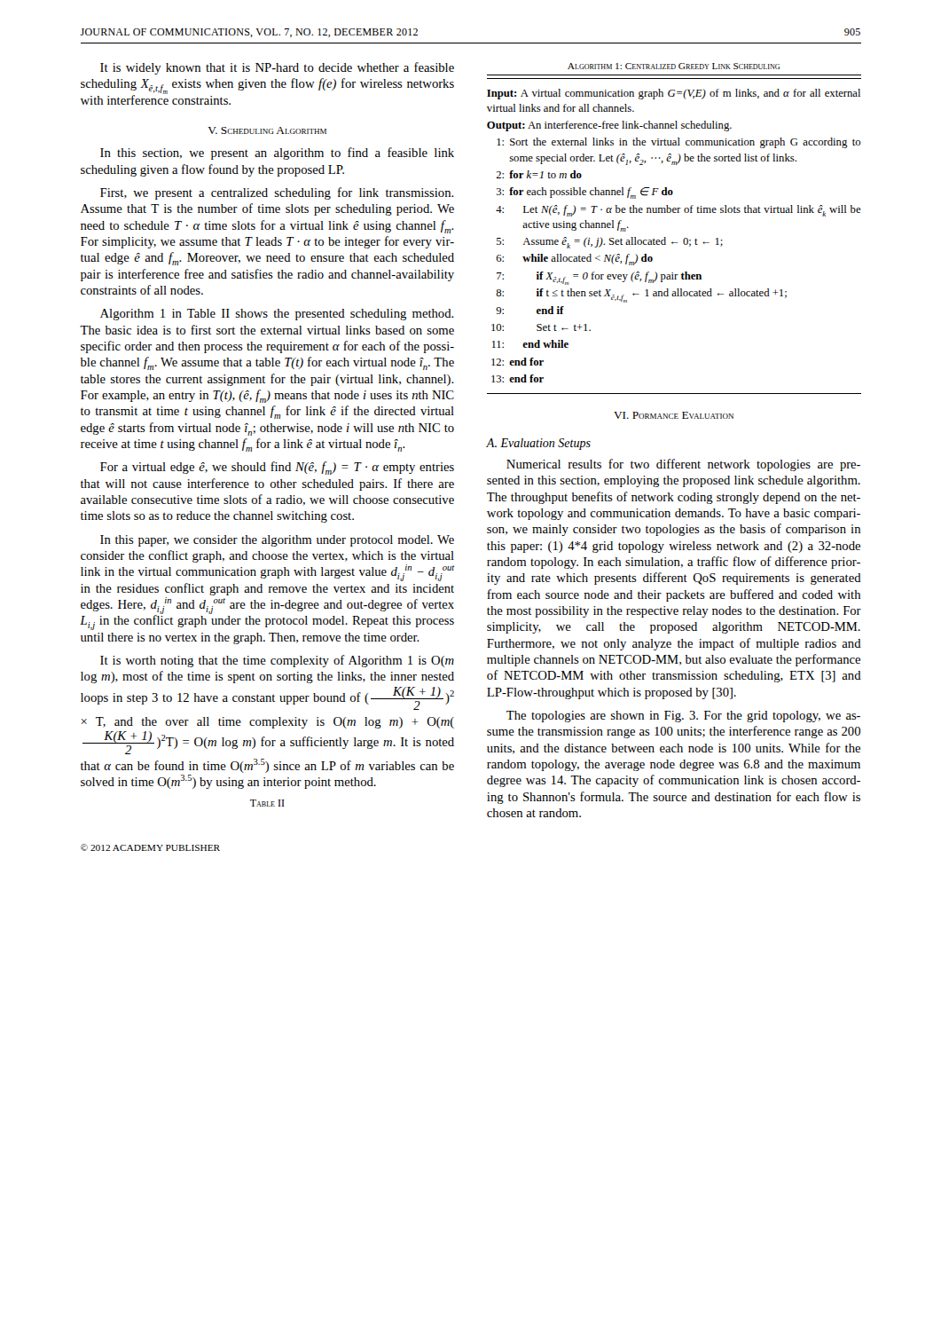JOURNAL OF COMMUNICATIONS, VOL. 7, NO. 12, DECEMBER 2012 905
It is widely known that it is NP-hard to decide whether a feasible scheduling Xê,t,fm exists when given the flow f(e) for wireless networks with interference constraints.
V. Scheduling Algorithm
In this section, we present an algorithm to find a feasible link scheduling given a flow found by the proposed LP.
First, we present a centralized scheduling for link transmission. Assume that T is the number of time slots per scheduling period. We need to schedule T · α time slots for a virtual link ê using channel fm. For simplicity, we assume that T leads T · α to be integer for every virtual edge ê and fm. Moreover, we need to ensure that each scheduled pair is interference free and satisfies the radio and channel-availability constraints of all nodes.
Algorithm 1 in Table II shows the presented scheduling method. The basic idea is to first sort the external virtual links based on some specific order and then process the requirement α for each of the possible channel fm. We assume that a table T(t) for each virtual node în. The table stores the current assignment for the pair (virtual link, channel). For example, an entry in T(t), (ê, fm) means that node i uses its nth NIC to transmit at time t using channel fm for link ê if the directed virtual edge ê starts from virtual node în; otherwise, node i will use nth NIC to receive at time t using channel fm for a link ê at virtual node în.
For a virtual edge ê, we should find N(ê, fm) = T · α empty entries that will not cause interference to other scheduled pairs. If there are available consecutive time slots of a radio, we will choose consecutive time slots so as to reduce the channel switching cost.
In this paper, we consider the algorithm under protocol model. We consider the conflict graph, and choose the vertex, which is the virtual link in the virtual communication graph with largest value di,jin − di,jout in the residues conflict graph and remove the vertex and its incident edges. Here, di,jin and di,jout are the in-degree and out-degree of vertex Li,j in the conflict graph under the protocol model. Repeat this process until there is no vertex in the graph. Then, remove the time order.
It is worth noting that the time complexity of Algorithm 1 is O(m log m), most of the time is spent on sorting the links, the inner nested loops in step 3 to 12 have a constant upper bound of (K(K + 1) 2)2 × T, and the over all time complexity is O(m log m) + O(m(K(K + 1) 2)2T) = O(m log m) for a sufficiently large m. It is noted that α can be found in time O(m3.5) since an LP of m variables can be solved in time O(m3.5) by using an interior point method.
Table II
Algorithm 1: Centralized Greedy Link Scheduling
Input: A virtual communication graph G=(V,E) of m links, and α for all external virtual links and for all channels.
Output: An interference-free link-channel scheduling.
1: Sort the external links in the virtual communication graph G according to some special order. Let (ê1, ê2, ⋯, êm) be the sorted list of links.
2: for k=1 to m do
3: for each possible channel fm ∈ F do
4: Let N(ê, fm) = T · α be the number of time slots that virtual link êk will be active using channel fm.
5: Assume êk = (i, j). Set allocated 0; t 1;
6: while allocated < N(ê, fm) do
7: if Xê,t,fm = 0 for evey (ê, fm) pair then
8: if t ≤ t then set Xê,t,fm 1 and allocated allocated +1;
9: end if
10: Set t t+1.
11: end while
12: end for
13: end for
VI. Pormance Evaluation
A. Evaluation Setups
Numerical results for two different network topologies are presented in this section, employing the proposed link schedule algorithm. The throughput benefits of network coding strongly depend on the network topology and communication demands. To have a basic comparison, we mainly consider two topologies as the basis of comparison in this paper: (1) 4*4 grid topology wireless network and (2) a 32-node random topology. In each simulation, a traffic flow of difference priority and rate which presents different QoS requirements is generated from each source node and their packets are buffered and coded with the most possibility in the respective relay nodes to the destination. For simplicity, we call the proposed algorithm NETCOD-MM. Furthermore, we not only analyze the impact of multiple radios and multiple channels on NETCOD-MM, but also evaluate the performance of NETCOD-MM with other transmission scheduling, ETX [3] and LP-Flow-throughput which is proposed by [30].
The topologies are shown in Fig. 3. For the grid topology, we assume the transmission range as 100 units; the interference range as 200 units, and the distance between each node is 100 units. While for the random topology, the average node degree was 6.8 and the maximum degree was 14. The capacity of communication link is chosen according to Shannon's formula. The source and destination for each flow is chosen at random.
© 2012 ACADEMY PUBLISHER